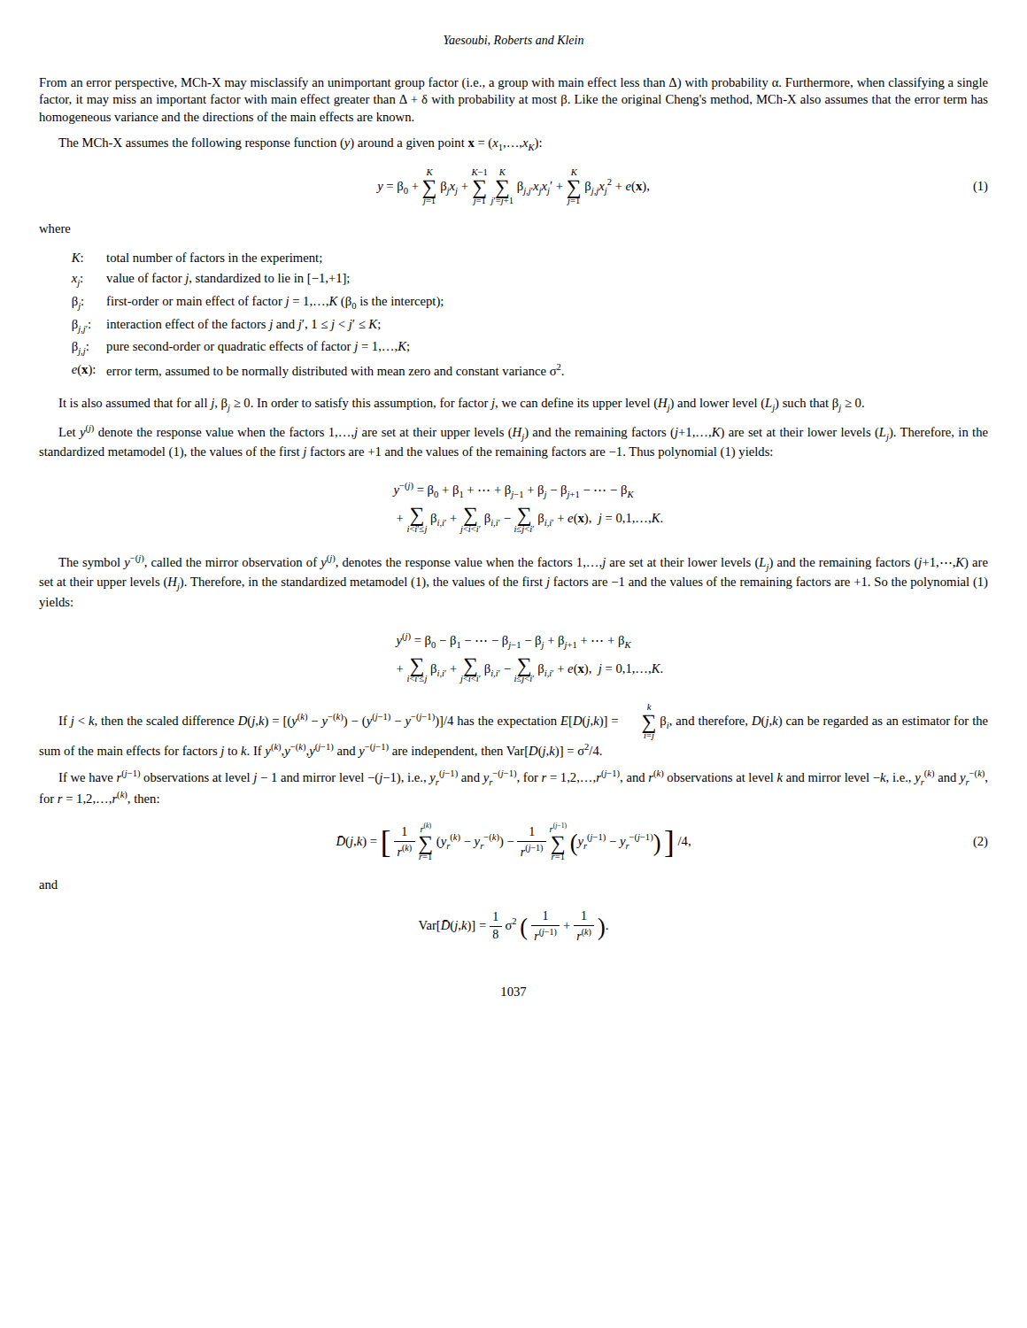Yaesoubi, Roberts and Klein
From an error perspective, MCh-X may misclassify an unimportant group factor (i.e., a group with main effect less than Δ) with probability α. Furthermore, when classifying a single factor, it may miss an important factor with main effect greater than Δ + δ with probability at most β. Like the original Cheng's method, MCh-X also assumes that the error term has homogeneous variance and the directions of the main effects are known.
The MCh-X assumes the following response function (y) around a given point x = (x1,…,xK):
y = β0 + K∑j=1 βjxj + K−1∑j=1 K∑j′=j+1 βj,j′xjxj′ + K∑j=1 βj,jxj2 + e(x), (1)
where
| K : | total number of factors in the experiment; |
| x j : | value of factor j , standardized to lie in [−1,+1]; |
| β j : | first-order or main effect of factor j = 1,…, K (β 0 is the intercept); |
| β j , j ′ : | interaction effect of the factors j and j ′, 1 ≤ j < j ′ ≤ K ; |
| β j , j : | pure second-order or quadratic effects of factor j = 1,…, K ; |
| e ( x ): | error term, assumed to be normally distributed with mean zero and constant variance σ 2 . |
It is also assumed that for all j, βj ≥ 0. In order to satisfy this assumption, for factor j, we can define its upper level (Hj) and lower level (Lj) such that βj ≥ 0.
Let y(j) denote the response value when the factors 1,…,j are set at their upper levels (Hj) and the remaining factors (j+1,…,K) are set at their lower levels (Lj). Therefore, in the standardized metamodel (1), the values of the first j factors are +1 and the values of the remaining factors are −1. Thus polynomial (1) yields:
y−(j) = β0 + β1 + ⋯ + βj−1 + βj − βj+1 − ⋯ − βK + ∑i<i′≤j βi,i′ + ∑j<i<i′ βi,i′ − ∑i≤j<i′ βi,i′ + e(x), j = 0,1,…,K.
The symbol y−(j), called the mirror observation of y(j), denotes the response value when the factors 1,…,j are set at their lower levels (Lj) and the remaining factors (j+1,⋯,K) are set at their upper levels (Hj). Therefore, in the standardized metamodel (1), the values of the first j factors are −1 and the values of the remaining factors are +1. So the polynomial (1) yields:
y(j) = β0 − β1 − ⋯ − βj−1 − βj + βj+1 + ⋯ + βK + ∑i<i′≤j βi,i′ + ∑j<i<i′ βi,i′ − ∑i≤j<i′ βi,i′ + e(x), j = 0,1,…,K.
If j < k, then the scaled difference D(j,k) = [(y(k) − y−(k)) − (y(j−1) − y−(j−1))]/4 has the expectation E[D(j,k)] = k∑i=j βi, and therefore, D(j,k) can be regarded as an estimator for the sum of the main effects for factors j to k. If y(k),y−(k),y(j−1) and y−(j−1) are independent, then Var[D(j,k)] = σ2/4.
If we have r(j−1) observations at level j − 1 and mirror level −(j−1), i.e., yr(j−1) and yr−(j−1), for r = 1,2,…,r(j−1), and r(k) observations at level k and mirror level −k, i.e., yr(k) and yr−(k), for r = 1,2,…,r(k), then:
D̄(j,k) = [ 1 r(k) r(k)∑r=1 (yr(k) − yr−(k)) − 1 r(j−1) r(j−1)∑r=1 (yr(j−1) − yr−(j−1)) ] /4, (2)
and
Var[D̄(j,k)] = 18 σ2 ( 1 r(j−1) + 1 r(k) ).
1037